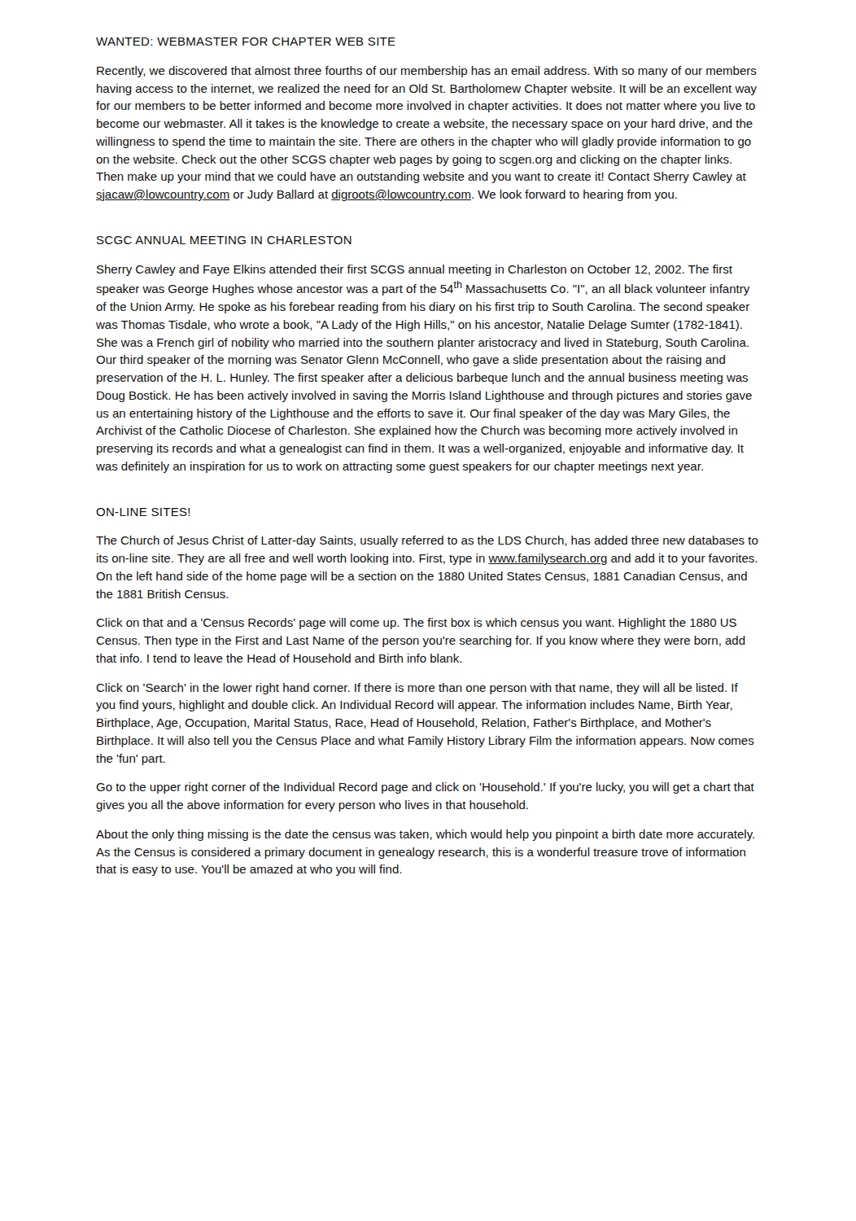WANTED: WEBMASTER FOR CHAPTER WEB SITE
Recently, we discovered that almost three fourths of our membership has an email address. With so many of our members having access to the internet, we realized the need for an Old St. Bartholomew Chapter website. It will be an excellent way for our members to be better informed and become more involved in chapter activities. It does not matter where you live to become our webmaster. All it takes is the knowledge to create a website, the necessary space on your hard drive, and the willingness to spend the time to maintain the site. There are others in the chapter who will gladly provide information to go on the website. Check out the other SCGS chapter web pages by going to scgen.org and clicking on the chapter links. Then make up your mind that we could have an outstanding website and you want to create it! Contact Sherry Cawley at sjacaw@lowcountry.com or Judy Ballard at digroots@lowcountry.com. We look forward to hearing from you.
SCGC ANNUAL MEETING IN CHARLESTON
Sherry Cawley and Faye Elkins attended their first SCGS annual meeting in Charleston on October 12, 2002. The first speaker was George Hughes whose ancestor was a part of the 54th Massachusetts Co. "I", an all black volunteer infantry of the Union Army. He spoke as his forebear reading from his diary on his first trip to South Carolina. The second speaker was Thomas Tisdale, who wrote a book, "A Lady of the High Hills," on his ancestor, Natalie Delage Sumter (1782-1841). She was a French girl of nobility who married into the southern planter aristocracy and lived in Stateburg, South Carolina. Our third speaker of the morning was Senator Glenn McConnell, who gave a slide presentation about the raising and preservation of the H. L. Hunley. The first speaker after a delicious barbeque lunch and the annual business meeting was Doug Bostick. He has been actively involved in saving the Morris Island Lighthouse and through pictures and stories gave us an entertaining history of the Lighthouse and the efforts to save it. Our final speaker of the day was Mary Giles, the Archivist of the Catholic Diocese of Charleston. She explained how the Church was becoming more actively involved in preserving its records and what a genealogist can find in them. It was a well-organized, enjoyable and informative day. It was definitely an inspiration for us to work on attracting some guest speakers for our chapter meetings next year.
ON-LINE SITES!
The Church of Jesus Christ of Latter-day Saints, usually referred to as the LDS Church, has added three new databases to its on-line site. They are all free and well worth looking into. First, type in www.familysearch.org and add it to your favorites. On the left hand side of the home page will be a section on the 1880 United States Census, 1881 Canadian Census, and the 1881 British Census.
Click on that and a 'Census Records' page will come up. The first box is which census you want. Highlight the 1880 US Census. Then type in the First and Last Name of the person you're searching for. If you know where they were born, add that info. I tend to leave the Head of Household and Birth info blank.
Click on 'Search' in the lower right hand corner. If there is more than one person with that name, they will all be listed. If you find yours, highlight and double click. An Individual Record will appear. The information includes Name, Birth Year, Birthplace, Age, Occupation, Marital Status, Race, Head of Household, Relation, Father's Birthplace, and Mother's Birthplace. It will also tell you the Census Place and what Family History Library Film the information appears. Now comes the 'fun' part.
Go to the upper right corner of the Individual Record page and click on 'Household.' If you're lucky, you will get a chart that gives you all the above information for every person who lives in that household.
About the only thing missing is the date the census was taken, which would help you pinpoint a birth date more accurately. As the Census is considered a primary document in genealogy research, this is a wonderful treasure trove of information that is easy to use. You'll be amazed at who you will find.